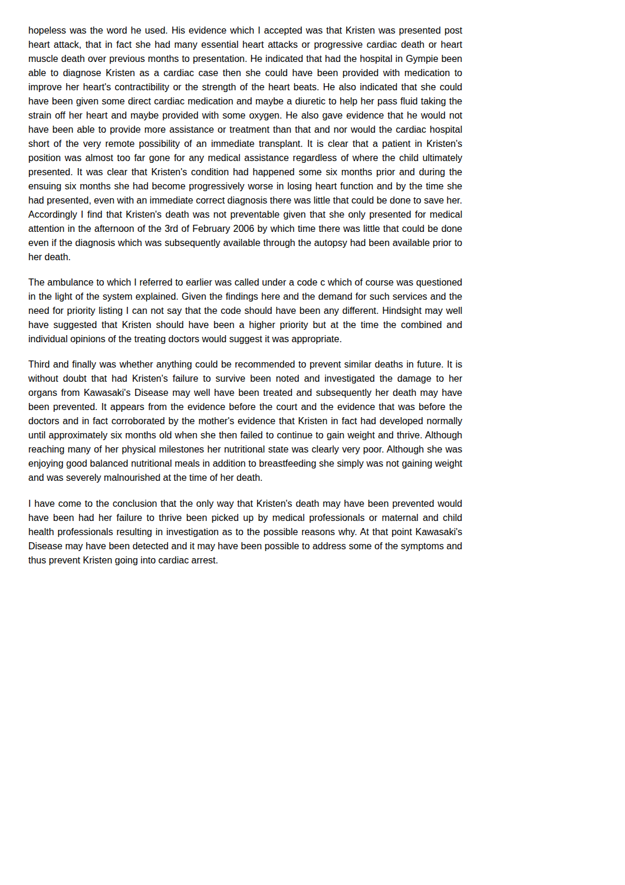hopeless was the word he used. His evidence which I accepted was that Kristen was presented post heart attack, that in fact she had many essential heart attacks or progressive cardiac death or heart muscle death over previous months to presentation. He indicated that had the hospital in Gympie been able to diagnose Kristen as a cardiac case then she could have been provided with medication to improve her heart's contractibility or the strength of the heart beats. He also indicated that she could have been given some direct cardiac medication and maybe a diuretic to help her pass fluid taking the strain off her heart and maybe provided with some oxygen. He also gave evidence that he would not have been able to provide more assistance or treatment than that and nor would the cardiac hospital short of the very remote possibility of an immediate transplant. It is clear that a patient in Kristen's position was almost too far gone for any medical assistance regardless of where the child ultimately presented. It was clear that Kristen's condition had happened some six months prior and during the ensuing six months she had become progressively worse in losing heart function and by the time she had presented, even with an immediate correct diagnosis there was little that could be done to save her. Accordingly I find that Kristen's death was not preventable given that she only presented for medical attention in the afternoon of the 3rd of February 2006 by which time there was little that could be done even if the diagnosis which was subsequently available through the autopsy had been available prior to her death.
The ambulance to which I referred to earlier was called under a code c which of course was questioned in the light of the system explained. Given the findings here and the demand for such services and the need for priority listing I can not say that the code should have been any different. Hindsight may well have suggested that Kristen should have been a higher priority but at the time the combined and individual opinions of the treating doctors would suggest it was appropriate.
Third and finally was whether anything could be recommended to prevent similar deaths in future. It is without doubt that had Kristen's failure to survive been noted and investigated the damage to her organs from Kawasaki's Disease may well have been treated and subsequently her death may have been prevented. It appears from the evidence before the court and the evidence that was before the doctors and in fact corroborated by the mother's evidence that Kristen in fact had developed normally until approximately six months old when she then failed to continue to gain weight and thrive. Although reaching many of her physical milestones her nutritional state was clearly very poor. Although she was enjoying good balanced nutritional meals in addition to breastfeeding she simply was not gaining weight and was severely malnourished at the time of her death.
I have come to the conclusion that the only way that Kristen's death may have been prevented would have been had her failure to thrive been picked up by medical professionals or maternal and child health professionals resulting in investigation as to the possible reasons why. At that point Kawasaki's Disease may have been detected and it may have been possible to address some of the symptoms and thus prevent Kristen going into cardiac arrest.